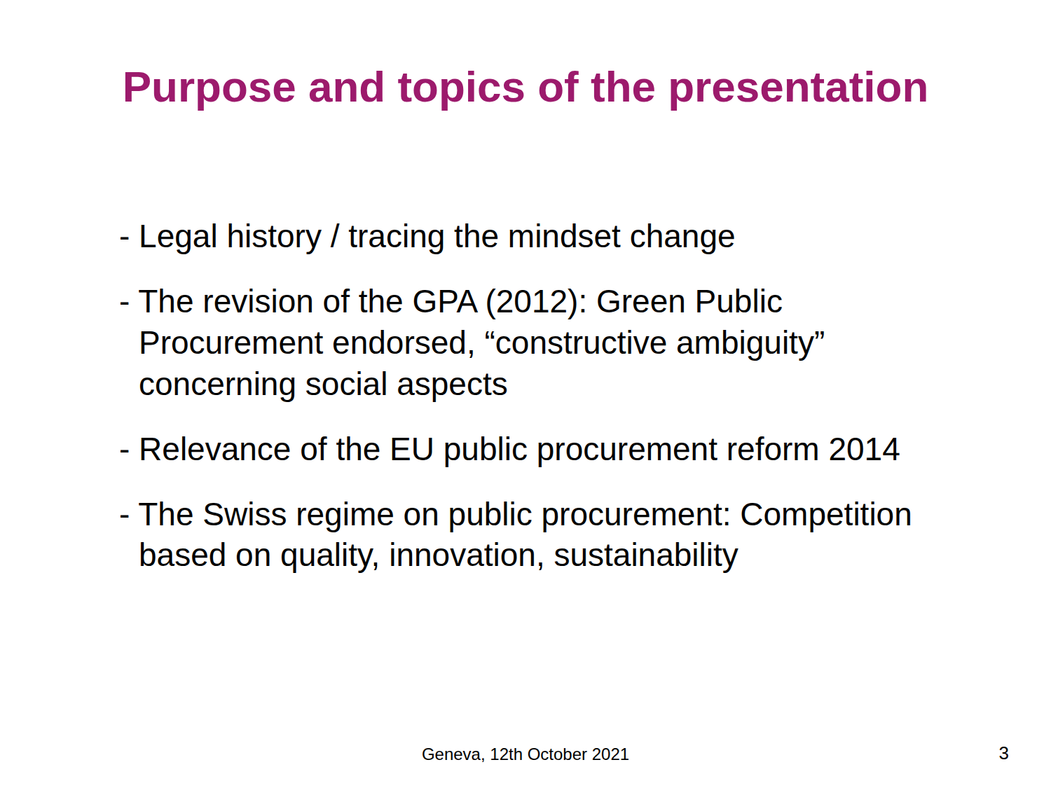Purpose and topics of the presentation
- Legal history / tracing the mindset change
- The revision of the GPA (2012): Green Public Procurement endorsed, “constructive ambiguity” concerning social aspects
- Relevance of the EU public procurement reform 2014
- The Swiss regime on public procurement: Competition based on quality, innovation, sustainability
Geneva, 12th October 2021
3